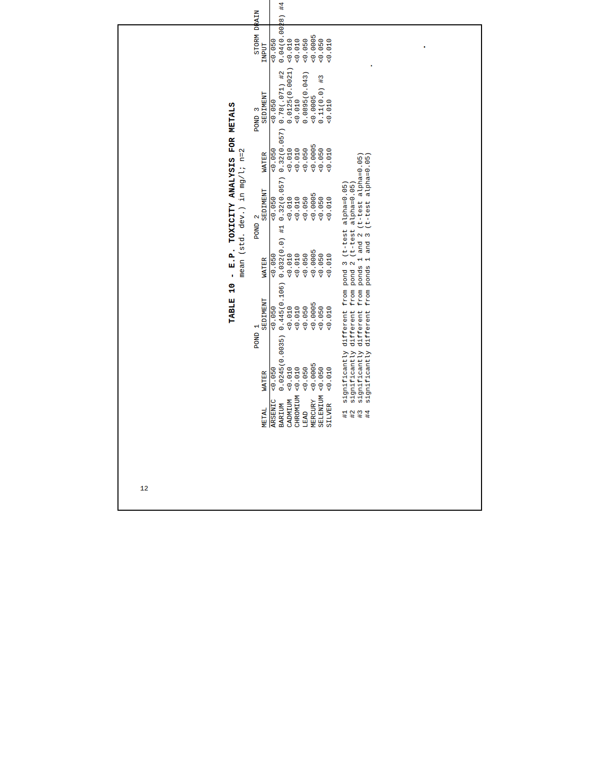· ·
TABLE 10 - E.P. TOXICITY ANALYSIS FOR METALS
mean (std. dev.) in mg/l; n=2
| | POND 1 | POND 2 | POND 3 | STORM DRAIN |
| --- | --- | --- | --- | --- |
| METAL | WATER | SEDIMENT | WATER | SEDIMENT | WATER | SEDIMENT | INPUT |
| ARSENIC | <0.050 | <0.050 | <0.050 | <0.050 | <0.050 | <0.050 | <0.050 |
| BARIUM | 0.0245(0.0035) | 0.445(0.106) | 0.032(0.0) #1 | 0.32(0.057) | 0.32(0.057) | 0.78(.071) #2 | 0.04(0.0028) #4 |
| CADMIUM | <0.010 | <0.010 | <0.010 | <0.010 | <0.010 | 0.0125(0.0021) | <0.010 |
| CHROMIUM | <0.010 | <0.010 | <0.010 | <0.010 | <0.010 | <0.010 | <0.010 |
| LEAD | <0.050 | <0.050 | <0.050 | <0.050 | <0.050 | 0.0895(0.043) | <0.050 |
| MERCURY | <0.0005 | <0.0005 | <0.0005 | <0.0005 | <0.0005 | <0.0005 | <0.0005 |
| SELENIUM | <0.050 | <0.050 | <0.050 | <0.050 | <0.050 | 0.11(0.0) #3 | <0.050 |
| SILVER | <0.010 | <0.010 | <0.010 | <0.010 | <0.010 | <0.010 | <0.010 |
#1significantly different from pond 3 (t-test alpha=0.05)
#2significantly different from pond 2 (t-test alpha=0.05)
#3significantly different from ponds 1 and 2 (t-test alpha=0.05)
#4significantly different from ponds 1 and 3 (t-test alpha=0.05)
12